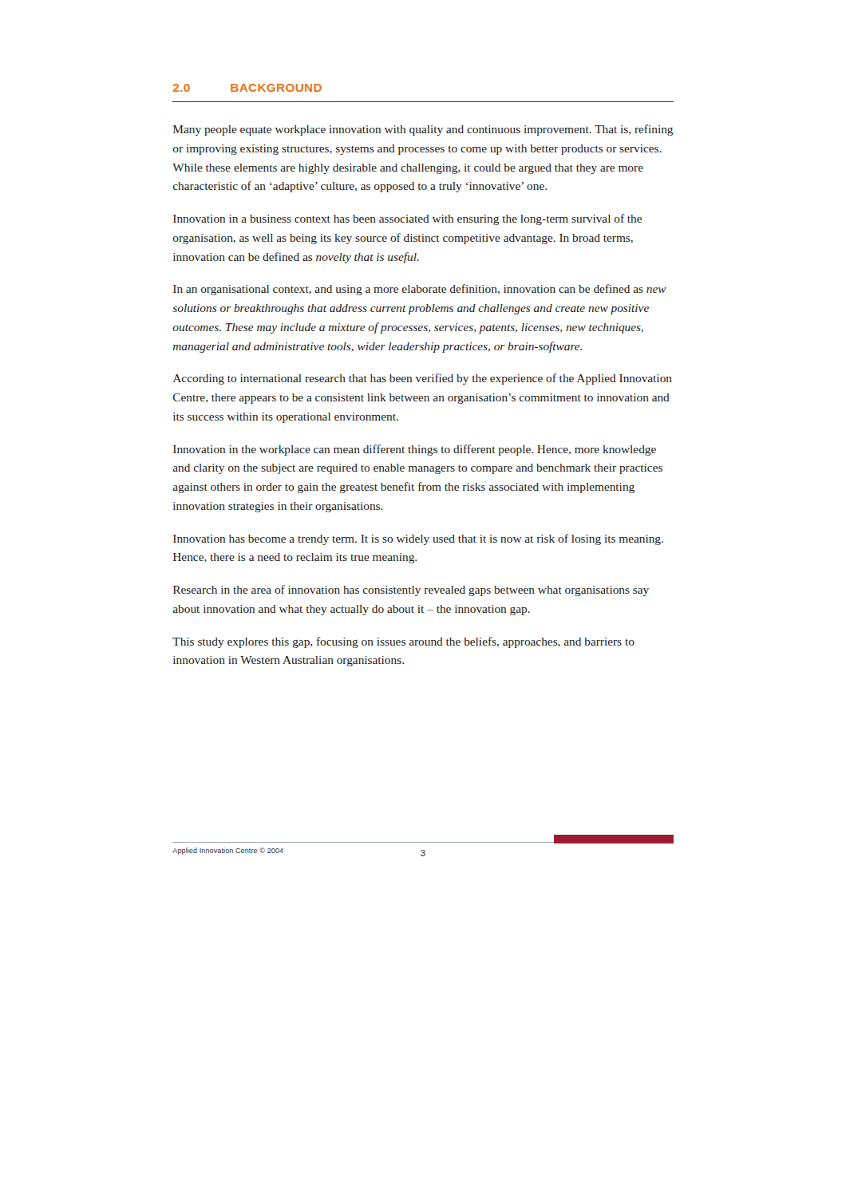2.0 BACKGROUND
Many people equate workplace innovation with quality and continuous improvement. That is, refining or improving existing structures, systems and processes to come up with better products or services. While these elements are highly desirable and challenging, it could be argued that they are more characteristic of an ‘adaptive’ culture, as opposed to a truly ‘innovative’ one.
Innovation in a business context has been associated with ensuring the long-term survival of the organisation, as well as being its key source of distinct competitive advantage. In broad terms, innovation can be defined as novelty that is useful.
In an organisational context, and using a more elaborate definition, innovation can be defined as new solutions or breakthroughs that address current problems and challenges and create new positive outcomes. These may include a mixture of processes, services, patents, licenses, new techniques, managerial and administrative tools, wider leadership practices, or brain-software.
According to international research that has been verified by the experience of the Applied Innovation Centre, there appears to be a consistent link between an organisation’s commitment to innovation and its success within its operational environment.
Innovation in the workplace can mean different things to different people. Hence, more knowledge and clarity on the subject are required to enable managers to compare and benchmark their practices against others in order to gain the greatest benefit from the risks associated with implementing innovation strategies in their organisations.
Innovation has become a trendy term. It is so widely used that it is now at risk of losing its meaning. Hence, there is a need to reclaim its true meaning.
Research in the area of innovation has consistently revealed gaps between what organisations say about innovation and what they actually do about it – the innovation gap.
This study explores this gap, focusing on issues around the beliefs, approaches, and barriers to innovation in Western Australian organisations.
Applied Innovation Centre © 2004
3